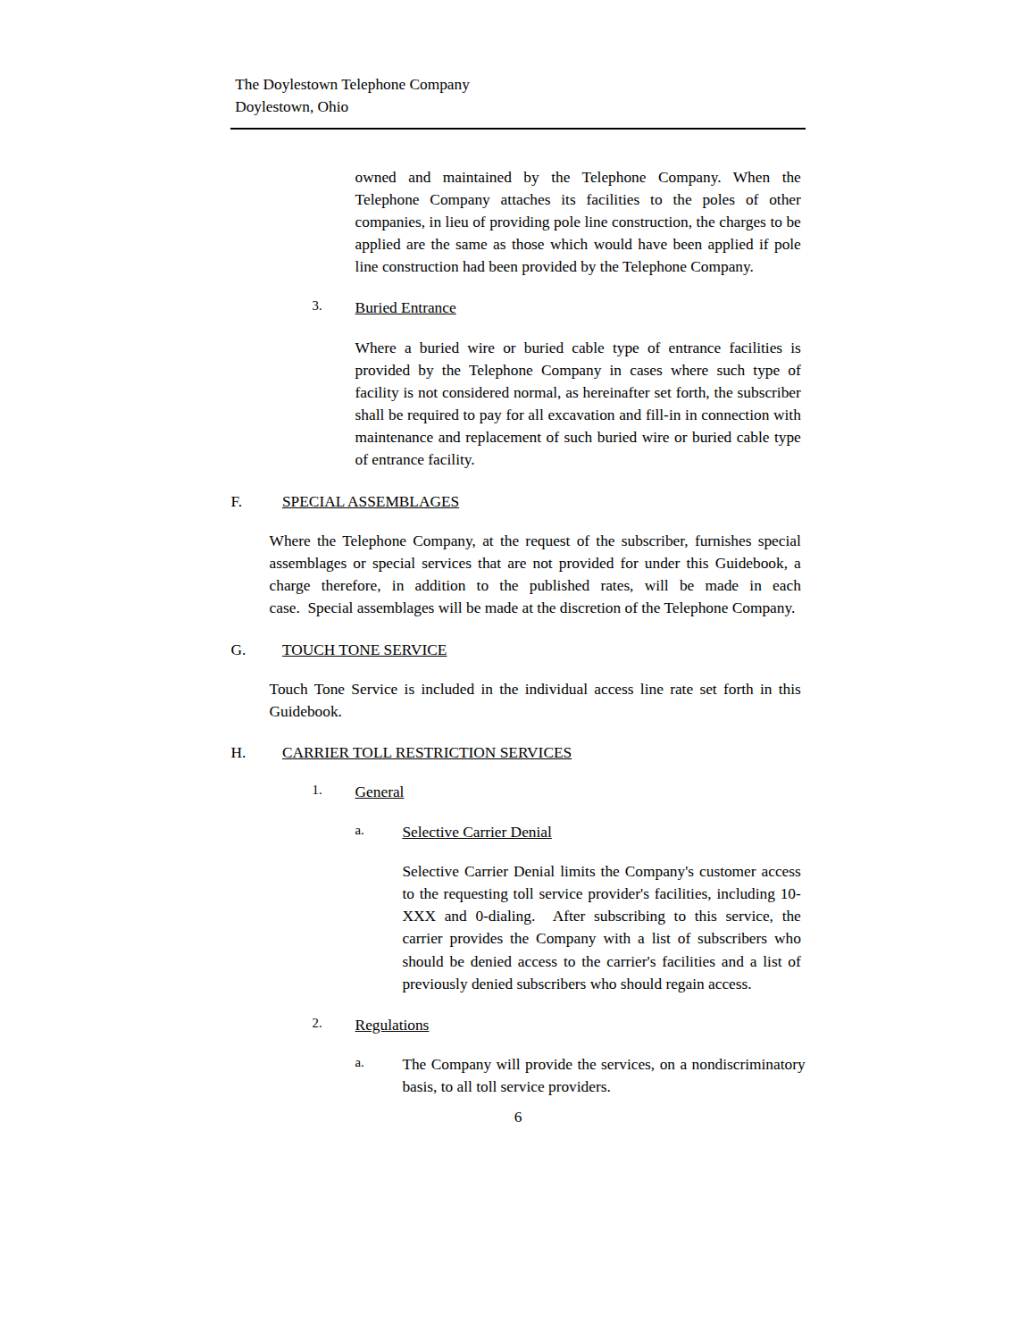The Doylestown Telephone Company
Doylestown, Ohio
owned and maintained by the Telephone Company. When the Telephone Company attaches its facilities to the poles of other companies, in lieu of providing pole line construction, the charges to be applied are the same as those which would have been applied if pole line construction had been provided by the Telephone Company.
3. Buried Entrance
Where a buried wire or buried cable type of entrance facilities is provided by the Telephone Company in cases where such type of facility is not considered normal, as hereinafter set forth, the subscriber shall be required to pay for all excavation and fill-in in connection with maintenance and replacement of such buried wire or buried cable type of entrance facility.
F. SPECIAL ASSEMBLAGES
Where the Telephone Company, at the request of the subscriber, furnishes special assemblages or special services that are not provided for under this Guidebook, a charge therefore, in addition to the published rates, will be made in each case. Special assemblages will be made at the discretion of the Telephone Company.
G. TOUCH TONE SERVICE
Touch Tone Service is included in the individual access line rate set forth in this Guidebook.
H. CARRIER TOLL RESTRICTION SERVICES
1. General
a. Selective Carrier Denial
Selective Carrier Denial limits the Company's customer access to the requesting toll service provider's facilities, including 10-XXX and 0-dialing. After subscribing to this service, the carrier provides the Company with a list of subscribers who should be denied access to the carrier's facilities and a list of previously denied subscribers who should regain access.
2. Regulations
a. The Company will provide the services, on a nondiscriminatory basis, to all toll service providers.
6